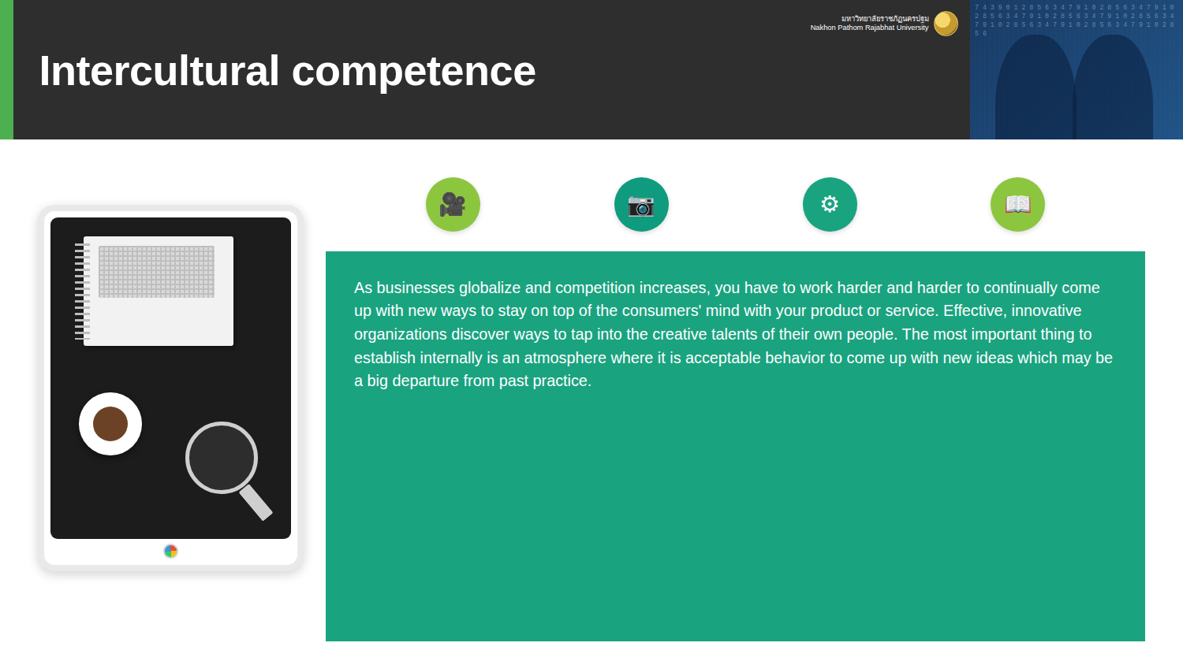Intercultural competence
มหาวิทยาลัยราชภัฏนครปฐม
Nakhon Pathom Rajabhat University
7 4 3 9 0 1 2 8 5 6 3 4 7 9 1 0 2 8 5 6 3 4 7 9 1 0 2 8 5 6 3 4 7 9 1 0 2 8 5 6 3 4 7 9 1 0 2 8 5 6 3 4 7 9 1 0 2 8 5 6 3 4 7 9 1 0 2 8 5 6 3 4 7 9 1 0 2 8 5 6
🎥
📷
⚙
📖
As businesses globalize and competition increases, you have to work harder and harder to continually come up with new ways to stay on top of the consumers' mind with your product or service. Effective, innovative organizations discover ways to tap into the creative talents of their own people. The most important thing to establish internally is an atmosphere where it is acceptable behavior to come up with new ideas which may be a big departure from past practice.